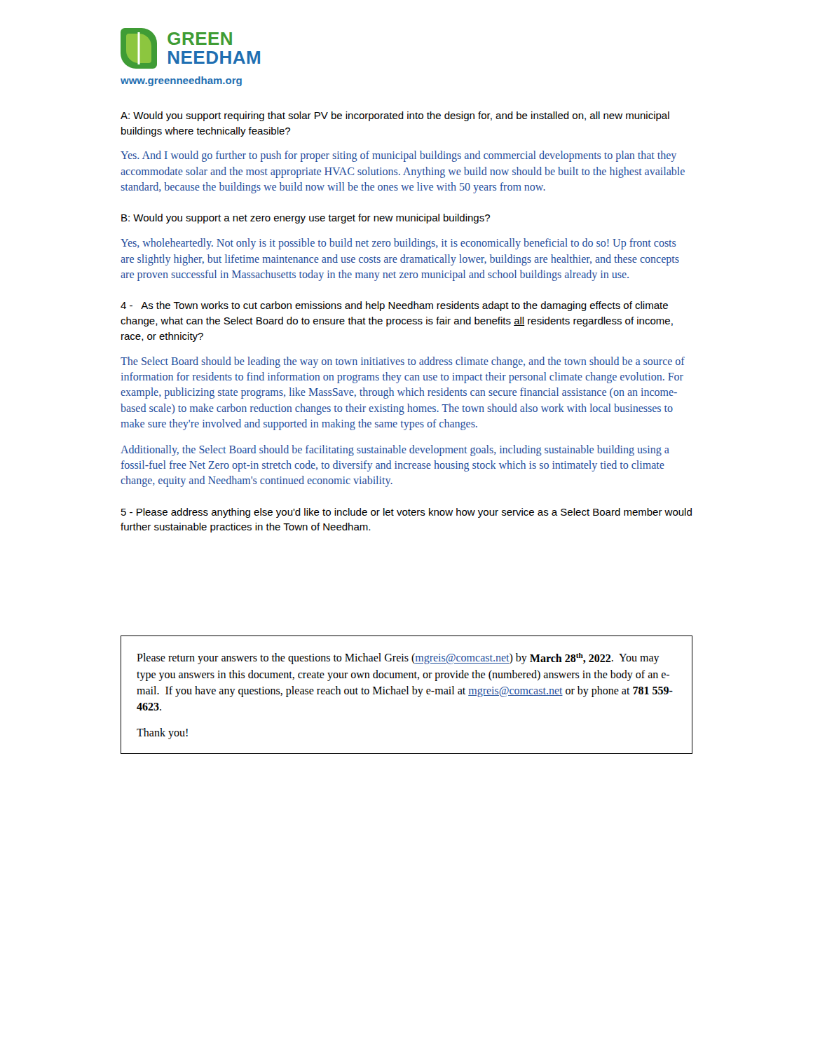GREEN NEEDHAM
www.greenneedham.org
A: Would you support requiring that solar PV be incorporated into the design for, and be installed on, all new municipal buildings where technically feasible?
Yes. And I would go further to push for proper siting of municipal buildings and commercial developments to plan that they accommodate solar and the most appropriate HVAC solutions. Anything we build now should be built to the highest available standard, because the buildings we build now will be the ones we live with 50 years from now.
B: Would you support a net zero energy use target for new municipal buildings?
Yes, wholeheartedly. Not only is it possible to build net zero buildings, it is economically beneficial to do so! Up front costs are slightly higher, but lifetime maintenance and use costs are dramatically lower, buildings are healthier, and these concepts are proven successful in Massachusetts today in the many net zero municipal and school buildings already in use.
4 - As the Town works to cut carbon emissions and help Needham residents adapt to the damaging effects of climate change, what can the Select Board do to ensure that the process is fair and benefits all residents regardless of income, race, or ethnicity?
The Select Board should be leading the way on town initiatives to address climate change, and the town should be a source of information for residents to find information on programs they can use to impact their personal climate change evolution. For example, publicizing state programs, like MassSave, through which residents can secure financial assistance (on an income-based scale) to make carbon reduction changes to their existing homes. The town should also work with local businesses to make sure they're involved and supported in making the same types of changes.
Additionally, the Select Board should be facilitating sustainable development goals, including sustainable building using a fossil-fuel free Net Zero opt-in stretch code, to diversify and increase housing stock which is so intimately tied to climate change, equity and Needham's continued economic viability.
5 - Please address anything else you'd like to include or let voters know how your service as a Select Board member would further sustainable practices in the Town of Needham.
Please return your answers to the questions to Michael Greis (mgreis@comcast.net) by March 28th, 2022. You may type you answers in this document, create your own document, or provide the (numbered) answers in the body of an e-mail. If you have any questions, please reach out to Michael by e-mail at mgreis@comcast.net or by phone at 781 559-4623.
Thank you!